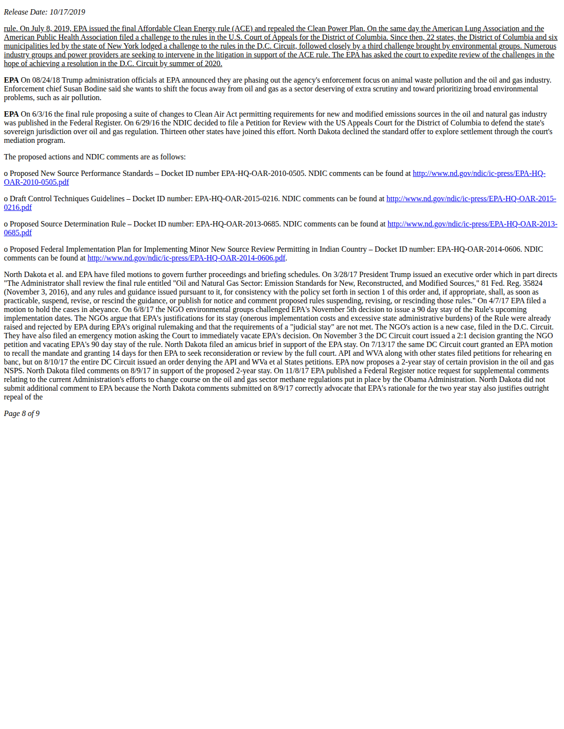Release Date: 10/17/2019
rule. On July 8, 2019, EPA issued the final Affordable Clean Energy rule (ACE) and repealed the Clean Power Plan. On the same day the American Lung Association and the American Public Health Association filed a challenge to the rules in the U.S. Court of Appeals for the District of Columbia. Since then, 22 states, the District of Columbia and six municipalities led by the state of New York lodged a challenge to the rules in the D.C. Circuit, followed closely by a third challenge brought by environmental groups. Numerous industry groups and power providers are seeking to intervene in the litigation in support of the ACE rule. The EPA has asked the court to expedite review of the challenges in the hope of achieving a resolution in the D.C. Circuit by summer of 2020.
EPA On 08/24/18 Trump administration officials at EPA announced they are phasing out the agency's enforcement focus on animal waste pollution and the oil and gas industry. Enforcement chief Susan Bodine said she wants to shift the focus away from oil and gas as a sector deserving of extra scrutiny and toward prioritizing broad environmental problems, such as air pollution.
EPA On 6/3/16 the final rule proposing a suite of changes to Clean Air Act permitting requirements for new and modified emissions sources in the oil and natural gas industry was published in the Federal Register. On 6/29/16 the NDIC decided to file a Petition for Review with the US Appeals Court for the District of Columbia to defend the state's sovereign jurisdiction over oil and gas regulation. Thirteen other states have joined this effort. North Dakota declined the standard offer to explore settlement through the court's mediation program.
The proposed actions and NDIC comments are as follows:
o Proposed New Source Performance Standards – Docket ID number EPA-HQ-OAR-2010-0505. NDIC comments can be found at http://www.nd.gov/ndic/ic-press/EPA-HQ-OAR-2010-0505.pdf
o Draft Control Techniques Guidelines – Docket ID number: EPA-HQ-OAR-2015-0216. NDIC comments can be found at http://www.nd.gov/ndic/ic-press/EPA-HQ-OAR-2015-0216.pdf
o Proposed Source Determination Rule – Docket ID number: EPA-HQ-OAR-2013-0685. NDIC comments can be found at http://www.nd.gov/ndic/ic-press/EPA-HQ-OAR-2013-0685.pdf
o Proposed Federal Implementation Plan for Implementing Minor New Source Review Permitting in Indian Country – Docket ID number: EPA-HQ-OAR-2014-0606. NDIC comments can be found at http://www.nd.gov/ndic/ic-press/EPA-HQ-OAR-2014-0606.pdf.
North Dakota et al. and EPA have filed motions to govern further proceedings and briefing schedules. On 3/28/17 President Trump issued an executive order which in part directs "The Administrator shall review the final rule entitled "Oil and Natural Gas Sector: Emission Standards for New, Reconstructed, and Modified Sources," 81 Fed. Reg. 35824 (November 3, 2016), and any rules and guidance issued pursuant to it, for consistency with the policy set forth in section 1 of this order and, if appropriate, shall, as soon as practicable, suspend, revise, or rescind the guidance, or publish for notice and comment proposed rules suspending, revising, or rescinding those rules." On 4/7/17 EPA filed a motion to hold the cases in abeyance. On 6/8/17 the NGO environmental groups challenged EPA's November 5th decision to issue a 90 day stay of the Rule's upcoming implementation dates. The NGOs argue that EPA's justifications for its stay (onerous implementation costs and excessive state administrative burdens) of the Rule were already raised and rejected by EPA during EPA's original rulemaking and that the requirements of a "judicial stay" are not met. The NGO's action is a new case, filed in the D.C. Circuit. They have also filed an emergency motion asking the Court to immediately vacate EPA's decision. On November 3 the DC Circuit court issued a 2:1 decision granting the NGO petition and vacating EPA's 90 day stay of the rule. North Dakota filed an amicus brief in support of the EPA stay. On 7/13/17 the same DC Circuit court granted an EPA motion to recall the mandate and granting 14 days for then EPA to seek reconsideration or review by the full court. API and WVA along with other states filed petitions for rehearing en banc, but on 8/10/17 the entire DC Circuit issued an order denying the API and WVa et al States petitions. EPA now proposes a 2-year stay of certain provision in the oil and gas NSPS. North Dakota filed comments on 8/9/17 in support of the proposed 2-year stay. On 11/8/17 EPA published a Federal Register notice request for supplemental comments relating to the current Administration's efforts to change course on the oil and gas sector methane regulations put in place by the Obama Administration. North Dakota did not submit additional comment to EPA because the North Dakota comments submitted on 8/9/17 correctly advocate that EPA's rationale for the two year stay also justifies outright repeal of the
Page 8 of 9